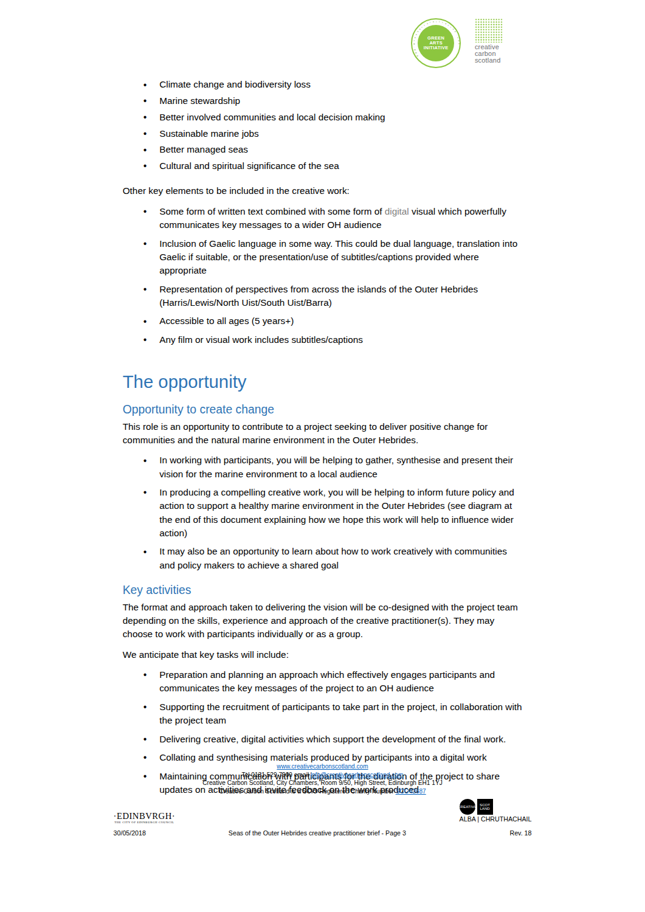w w w . g r e e n a r t s i n i t i a t i v e . c o m
GREEN
ARTS
INITIATIVE
creative carbon scotland
Climate change and biodiversity loss
Marine stewardship
Better involved communities and local decision making
Sustainable marine jobs
Better managed seas
Cultural and spiritual significance of the sea
Other key elements to be included in the creative work:
Some form of written text combined with some form of digital visual which powerfully communicates key messages to a wider OH audience
Inclusion of Gaelic language in some way. This could be dual language, translation into Gaelic if suitable, or the presentation/use of subtitles/captions provided where appropriate
Representation of perspectives from across the islands of the Outer Hebrides (Harris/Lewis/North Uist/South Uist/Barra)
Accessible to all ages (5 years+)
Any film or visual work includes subtitles/captions
The opportunity
Opportunity to create change
This role is an opportunity to contribute to a project seeking to deliver positive change for communities and the natural marine environment in the Outer Hebrides.
In working with participants, you will be helping to gather, synthesise and present their vision for the marine environment to a local audience
In producing a compelling creative work, you will be helping to inform future policy and action to support a healthy marine environment in the Outer Hebrides (see diagram at the end of this document explaining how we hope this work will help to influence wider action)
It may also be an opportunity to learn about how to work creatively with communities and policy makers to achieve a shared goal
Key activities
The format and approach taken to delivering the vision will be co-designed with the project team depending on the skills, experience and approach of the creative practitioner(s). They may choose to work with participants individually or as a group.
We anticipate that key tasks will include:
Preparation and planning an approach which effectively engages participants and communicates the key messages of the project to an OH audience
Supporting the recruitment of participants to take part in the project, in collaboration with the project team
Delivering creative, digital activities which support the development of the final work.
Collating and synthesising materials produced by participants into a digital work
Maintaining communication with participants for the duration of the project to share updates on activities and invite feedback on the work produced
www.creativecarbonscotland.com
Tel 0131 529 7909 email info@creativecarbonscotland.com
Creative Carbon Scotland, City Chambers, Room 9/50, High Street, Edinburgh EH1 1YJ
Creative Carbon Scotland is a SCIO Registered Charity Number SCO42687
·EDINBVRGH· THE CITY OF EDINBURGH COUNCIL
30/05/2018
Seas of the Outer Hebrides creative practitioner brief - Page 3
CREATIVE
SCOT
LAND
ALBA | CHRUTHACHAIL
Rev. 18